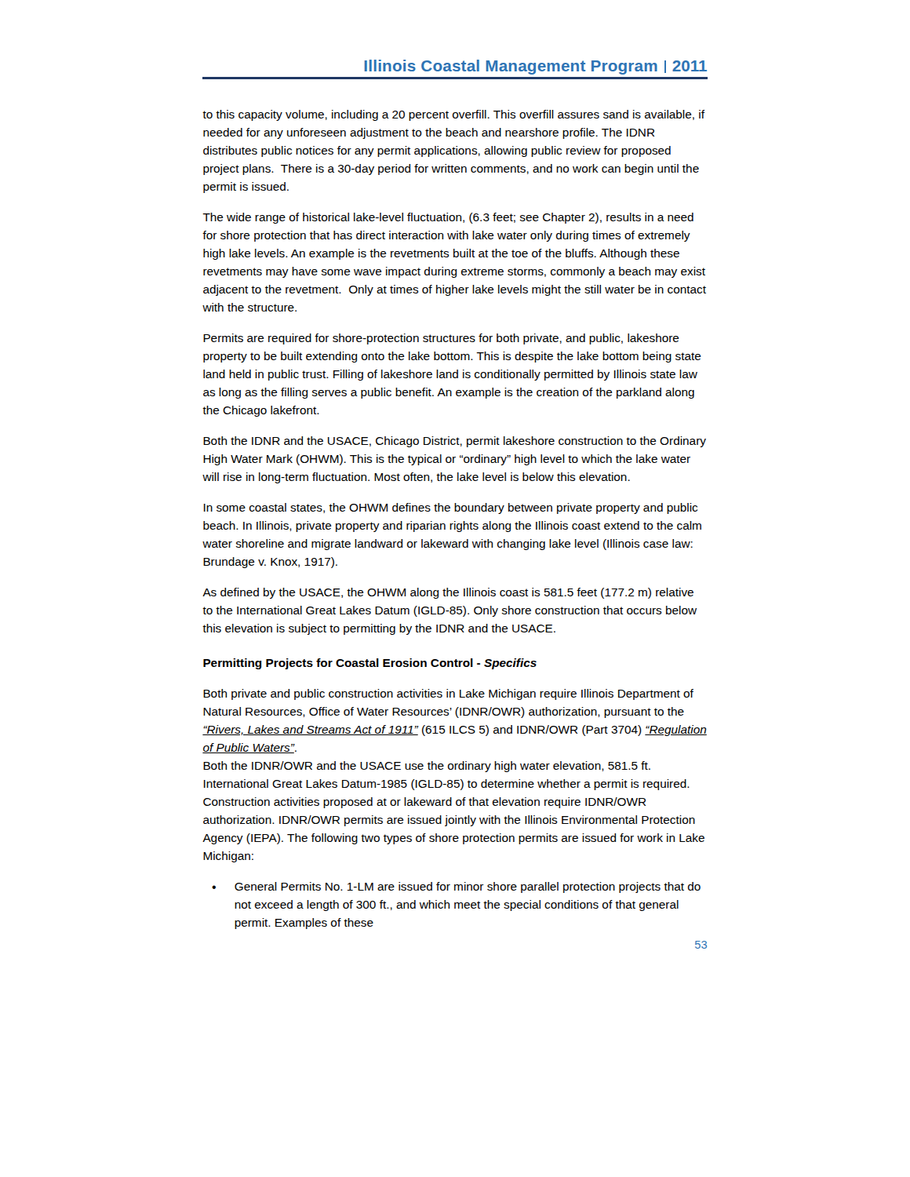Illinois Coastal Management Program 2011
to this capacity volume, including a 20 percent overfill. This overfill assures sand is available, if needed for any unforeseen adjustment to the beach and nearshore profile. The IDNR distributes public notices for any permit applications, allowing public review for proposed project plans. There is a 30-day period for written comments, and no work can begin until the permit is issued.
The wide range of historical lake-level fluctuation, (6.3 feet; see Chapter 2), results in a need for shore protection that has direct interaction with lake water only during times of extremely high lake levels. An example is the revetments built at the toe of the bluffs. Although these revetments may have some wave impact during extreme storms, commonly a beach may exist adjacent to the revetment. Only at times of higher lake levels might the still water be in contact with the structure.
Permits are required for shore-protection structures for both private, and public, lakeshore property to be built extending onto the lake bottom. This is despite the lake bottom being state land held in public trust. Filling of lakeshore land is conditionally permitted by Illinois state law as long as the filling serves a public benefit. An example is the creation of the parkland along the Chicago lakefront.
Both the IDNR and the USACE, Chicago District, permit lakeshore construction to the Ordinary High Water Mark (OHWM). This is the typical or “ordinary” high level to which the lake water will rise in long-term fluctuation. Most often, the lake level is below this elevation.
In some coastal states, the OHWM defines the boundary between private property and public beach. In Illinois, private property and riparian rights along the Illinois coast extend to the calm water shoreline and migrate landward or lakeward with changing lake level (Illinois case law: Brundage v. Knox, 1917).
As defined by the USACE, the OHWM along the Illinois coast is 581.5 feet (177.2 m) relative to the International Great Lakes Datum (IGLD-85). Only shore construction that occurs below this elevation is subject to permitting by the IDNR and the USACE.
Permitting Projects for Coastal Erosion Control - Specifics
Both private and public construction activities in Lake Michigan require Illinois Department of Natural Resources, Office of Water Resources’ (IDNR/OWR) authorization, pursuant to the “Rivers, Lakes and Streams Act of 1911” (615 ILCS 5) and IDNR/OWR (Part 3704) “Regulation of Public Waters”.
Both the IDNR/OWR and the USACE use the ordinary high water elevation, 581.5 ft. International Great Lakes Datum-1985 (IGLD-85) to determine whether a permit is required. Construction activities proposed at or lakeward of that elevation require IDNR/OWR authorization. IDNR/OWR permits are issued jointly with the Illinois Environmental Protection Agency (IEPA). The following two types of shore protection permits are issued for work in Lake Michigan:
General Permits No. 1-LM are issued for minor shore parallel protection projects that do not exceed a length of 300 ft., and which meet the special conditions of that general permit. Examples of these
53